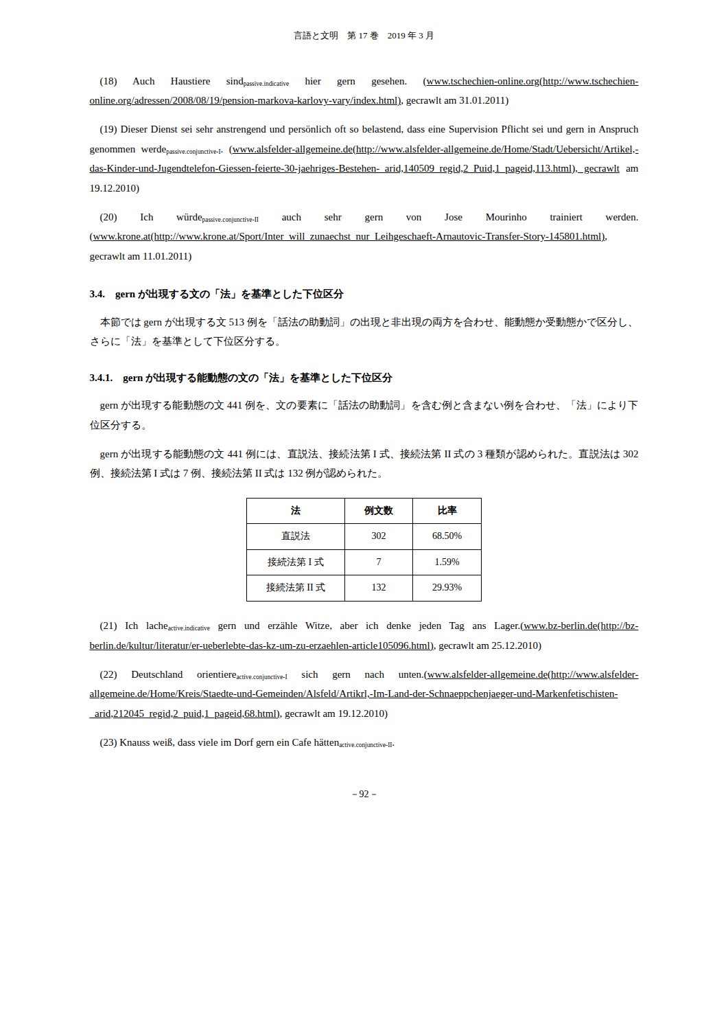言語と文明　第 17 巻　2019 年 3 月
(18) Auch Haustiere sindpassive.indicative hier gern gesehen. (www.tschechien-online.org(http://www.tschechien-online.org/adressen/2008/08/19/pension-markova-karlovy-vary/index.html), gecrawlt am 31.01.2011)
(19) Dieser Dienst sei sehr anstrengend und persönlich oft so belastend, dass eine Supervision Pflicht sei und gern in Anspruch genommen werdepassive.conjunctive-I. (www.alsfelder-allgemeine.de(http://www.alsfelder-allgemeine.de/Home/Stadt/Uebersicht/Artikel,-das-Kinder-und-Jugendtelefon-Giessen-feierte-30-jaehriges-Bestehen-_arid,140509_regid,2_Puid,1_pageid,113.html), gecrawlt am 19.12.2010)
(20) Ich würdepassive.conjunctive-II auch sehr gern von Jose Mourinho trainiert werden. (www.krone.at(http://www.krone.at/Sport/Inter_will_zunaechst_nur_Leihgeschaeft-Arnautovic-Transfer-Story-145801.html), gecrawlt am 11.01.2011)
3.4.　gern が出現する文の「法」を基準とした下位区分
本節では gern が出現する文 513 例を「話法の助動詞」の出現と非出現の両方を合わせ、能動態か受動態かで区分し、さらに「法」を基準として下位区分する。
3.4.1.　gern が出現する能動態の文の「法」を基準とした下位区分
gern が出現する能動態の文 441 例を、文の要素に「話法の助動詞」を含む例と含まない例を合わせ、「法」により下位区分する。
gern が出現する能動態の文 441 例には、直説法、接続法第 I 式、接続法第 II 式の 3 種類が認められた。直説法は 302 例、接続法第 I 式は 7 例、接続法第 II 式は 132 例が認められた。
| 法 | 例文数 | 比率 |
| --- | --- | --- |
| 直説法 | 302 | 68.50% |
| 接続法第 I 式 | 7 | 1.59% |
| 接続法第 II 式 | 132 | 29.93% |
(21) Ich lacheactive.indicative gern und erzähle Witze, aber ich denke jeden Tag ans Lager.(www.bz-berlin.de(http://bz-berlin.de/kultur/literatur/er-ueberlebte-das-kz-um-zu-erzaehlen-article105096.html), gecrawlt am 25.12.2010)
(22) Deutschland orientiereactive.conjunctive-I sich gern nach unten.(www.alsfelder-allgemeine.de(http://www.alsfelder-allgemeine.de/Home/Kreis/Staedte-und-Gemeinden/Alsfeld/Artikrl,-Im-Land-der-Schnaeppchenjaeger-und-Markenfetischisten-_arid,212045_regid,2_puid,1_pageid,68.html), gecrawlt am 19.12.2010)
(23) Knauss weiß, dass viele im Dorf gern ein Cafe hättenactive.conjunctive-II.
－92－